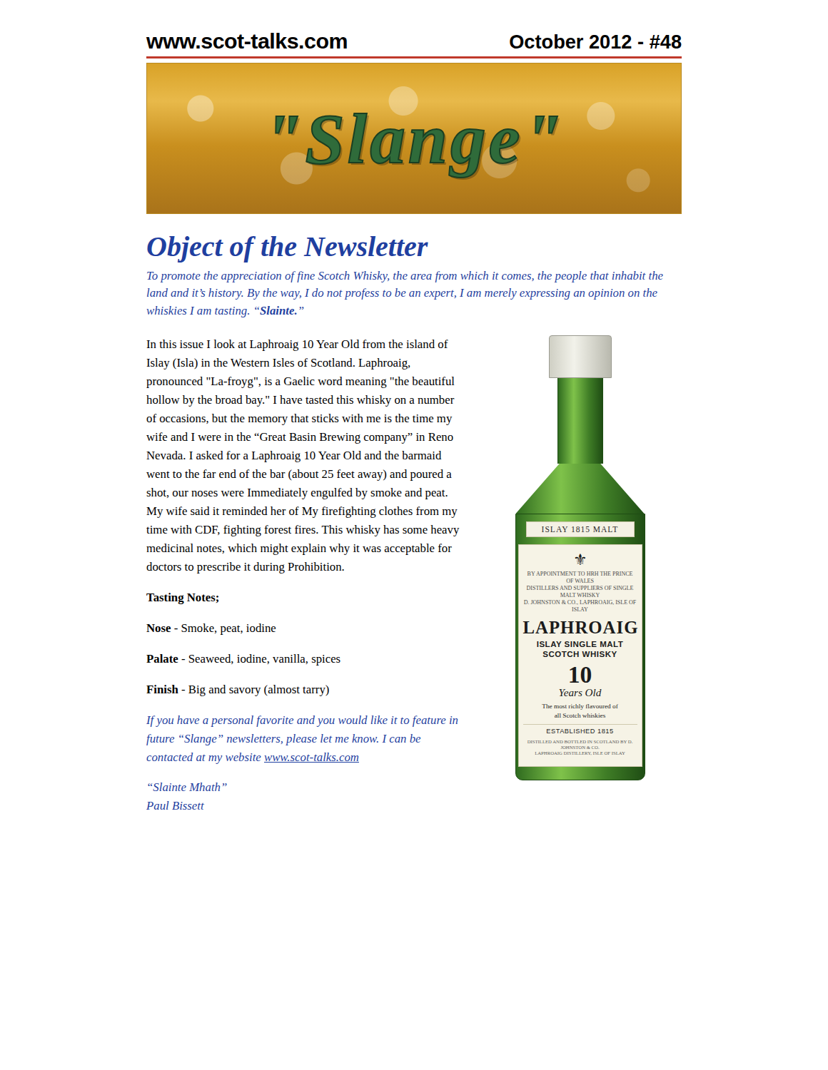www.scot-talks.com
October 2012 - #48
"Slange"
Object of the Newsletter
To promote the appreciation of fine Scotch Whisky, the area from which it comes, the people that inhabit the land and it’s history. By the way, I do not profess to be an expert, I am merely expressing an opinion on the whiskies I am tasting. “Slainte.”
In this issue I look at Laphroaig 10 Year Old from the island of Islay (Isla) in the Western Isles of Scotland. Laphroaig, pronounced "La-froyg", is a Gaelic word meaning "the beautiful hollow by the broad bay." I have tasted this whisky on a number of occasions, but the memory that sticks with me is the time my wife and I were in the “Great Basin Brewing company” in Reno Nevada. I asked for a Laphroaig 10 Year Old and the barmaid went to the far end of the bar (about 25 feet away) and poured a shot, our noses were Immediately engulfed by smoke and peat. My wife said it reminded her of My firefighting clothes from my time with CDF, fighting forest fires. This whisky has some heavy medicinal notes, which might explain why it was acceptable for doctors to prescribe it during Prohibition.
Tasting Notes;
Nose - Smoke, peat, iodine
Palate - Seaweed, iodine, vanilla, spices
Finish - Big and savory (almost tarry)
If you have a personal favorite and you would like it to feature in future “Slange” newsletters, please let me know. I can be contacted at my website www.scot-talks.com
“Slainte Mhath”
Paul Bissett
ISLAY 1815 MALT
⚜
BY APPOINTMENT TO HRH THE PRINCE OF WALES
DISTILLERS AND SUPPLIERS OF SINGLE MALT WHISKY
D. JOHNSTON & CO., LAPHROAIG, ISLE OF ISLAY
LAPHROAIG
ISLAY SINGLE MALT
SCOTCH WHISKY
10
Years Old
The most richly flavoured of
all Scotch whiskies
ESTABLISHED 1815
DISTILLED AND BOTTLED IN SCOTLAND BY D. JOHNSTON & CO.
LAPHROAIG DISTILLERY, ISLE OF ISLAY